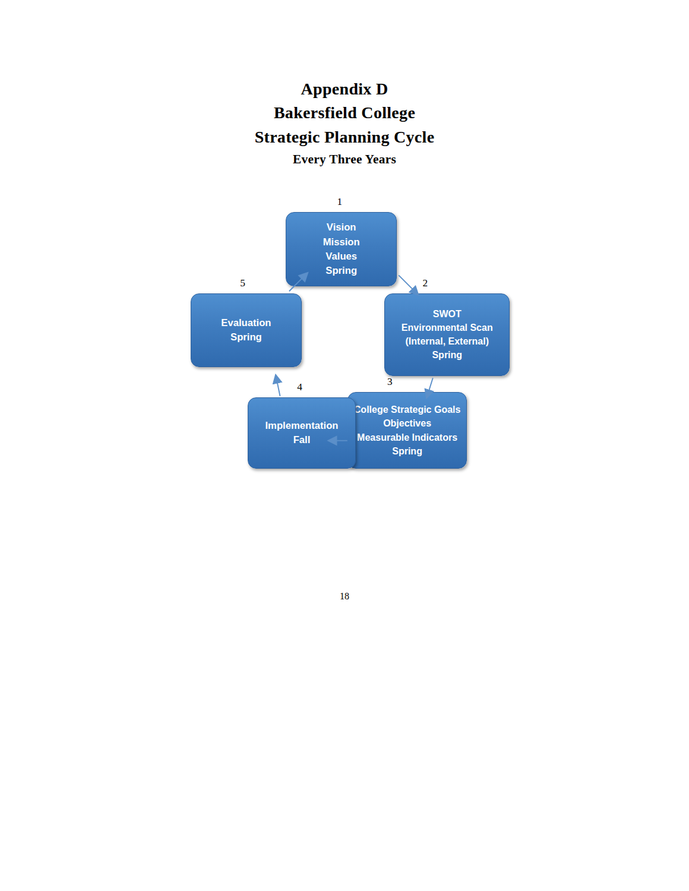Appendix D
Bakersfield College
Strategic Planning Cycle
Every Three Years
1
2
3
4
5
Vision Mission Values Spring
SWOT Environmental Scan (Internal, External) Spring
College Strategic Goals Objectives Measurable Indicators Spring
Implementation Fall
Evaluation Spring
18